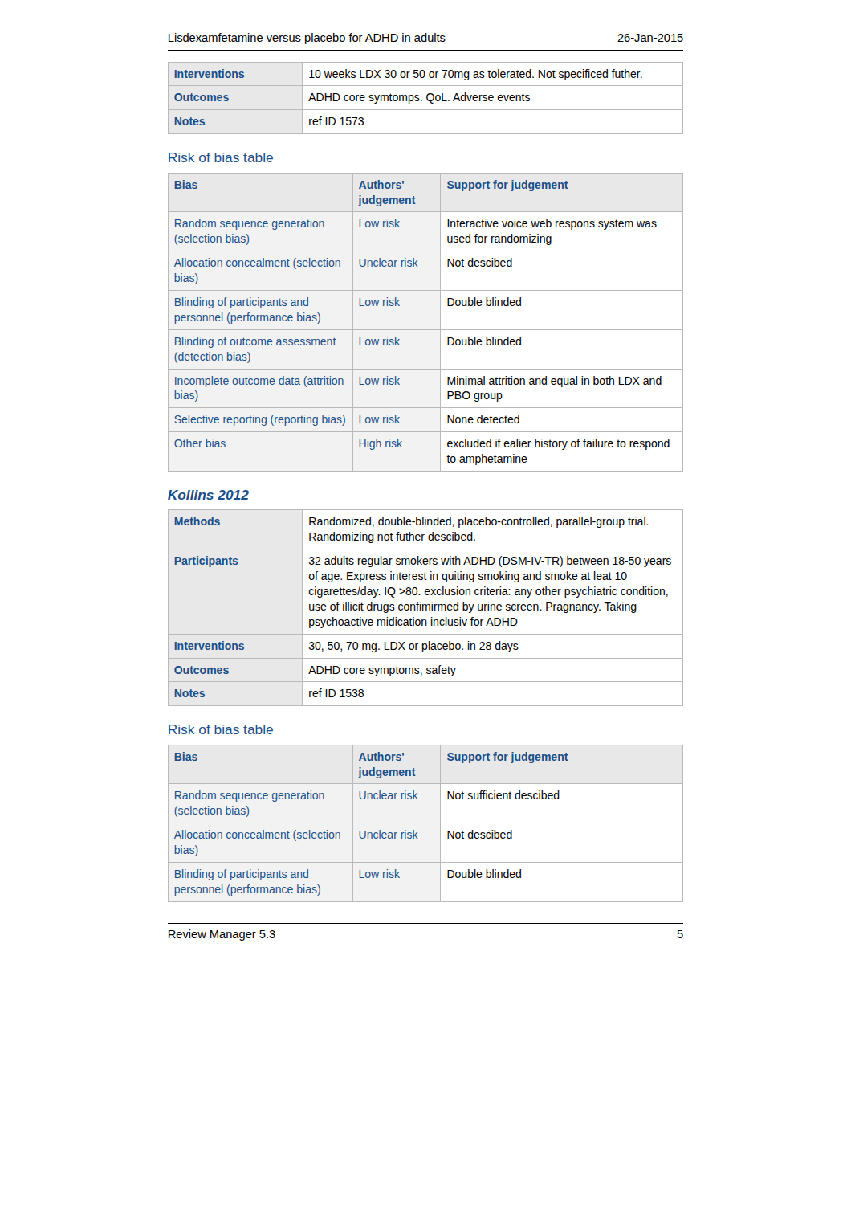Lisdexamfetamine versus placebo for ADHD in adults 26-Jan-2015
| Interventions | 10 weeks LDX 30 or 50 or 70mg as tolerated. Not specificed futher. |
| Outcomes | ADHD core symtomps. QoL. Adverse events |
| Notes | ref ID 1573 |
Risk of bias table
| Bias | Authors' judgement | Support for judgement |
| --- | --- | --- |
| Random sequence generation (selection bias) | Low risk | Interactive voice web respons system was used for randomizing |
| Allocation concealment (selection bias) | Unclear risk | Not descibed |
| Blinding of participants and personnel (performance bias) | Low risk | Double blinded |
| Blinding of outcome assessment (detection bias) | Low risk | Double blinded |
| Incomplete outcome data (attrition bias) | Low risk | Minimal attrition and equal in both LDX and PBO group |
| Selective reporting (reporting bias) | Low risk | None detected |
| Other bias | High risk | excluded if ealier history of failure to respond to amphetamine |
Kollins 2012
| Methods | Randomized, double-blinded, placebo-controlled, parallel-group trial. Randomizing not futher descibed. |
| Participants | 32 adults regular smokers with ADHD (DSM-IV-TR) between 18-50 years of age. Express interest in quiting smoking and smoke at leat 10 cigarettes/day. IQ >80. exclusion criteria: any other psychiatric condition, use of illicit drugs confimirmed by urine screen. Pragnancy. Taking psychoactive midication inclusiv for ADHD |
| Interventions | 30, 50, 70 mg. LDX or placebo. in 28 days |
| Outcomes | ADHD core symptoms, safety |
| Notes | ref ID 1538 |
Risk of bias table
| Bias | Authors' judgement | Support for judgement |
| --- | --- | --- |
| Random sequence generation (selection bias) | Unclear risk | Not sufficient descibed |
| Allocation concealment (selection bias) | Unclear risk | Not descibed |
| Blinding of participants and personnel (performance bias) | Low risk | Double blinded |
Review Manager 5.3 5